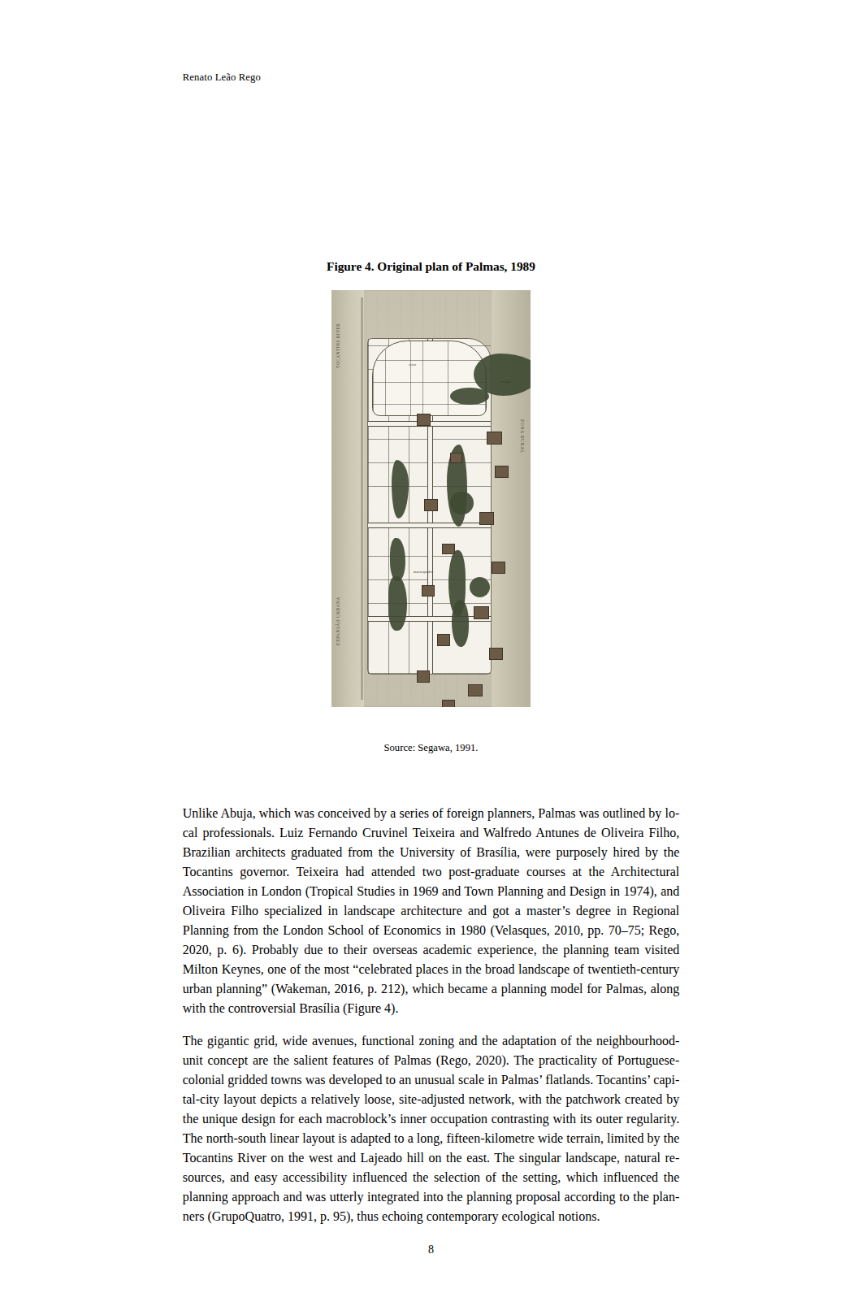Renato Leão Rego
Figure 4. Original plan of Palmas, 1989
TOCANTINS RIVER EXPANSÃO URBANA ZONA RURAL
setor parque macroquadra área verde
Source: Segawa, 1991.
Unlike Abuja, which was conceived by a series of foreign planners, Palmas was outlined by local professionals. Luiz Fernando Cruvinel Teixeira and Walfredo Antunes de Oliveira Filho, Brazilian architects graduated from the University of Brasília, were purposely hired by the Tocantins governor. Teixeira had attended two post-graduate courses at the Architectural Association in London (Tropical Studies in 1969 and Town Planning and Design in 1974), and Oliveira Filho specialized in landscape architecture and got a master’s degree in Regional Planning from the London School of Economics in 1980 (Velasques, 2010, pp. 70–75; Rego, 2020, p. 6). Probably due to their overseas academic experience, the planning team visited Milton Keynes, one of the most “celebrated places in the broad landscape of twentieth-century urban planning” (Wakeman, 2016, p. 212), which became a planning model for Palmas, along with the controversial Brasília (Figure 4).
The gigantic grid, wide avenues, functional zoning and the adaptation of the neighbourhood-unit concept are the salient features of Palmas (Rego, 2020). The practicality of Portuguese-colonial gridded towns was developed to an unusual scale in Palmas’ flatlands. Tocantins’ capital-city layout depicts a relatively loose, site-adjusted network, with the patchwork created by the unique design for each macroblock’s inner occupation contrasting with its outer regularity. The north-south linear layout is adapted to a long, fifteen-kilometre wide terrain, limited by the Tocantins River on the west and Lajeado hill on the east. The singular landscape, natural resources, and easy accessibility influenced the selection of the setting, which influenced the planning approach and was utterly integrated into the planning proposal according to the planners (GrupoQuatro, 1991, p. 95), thus echoing contemporary ecological notions.
8